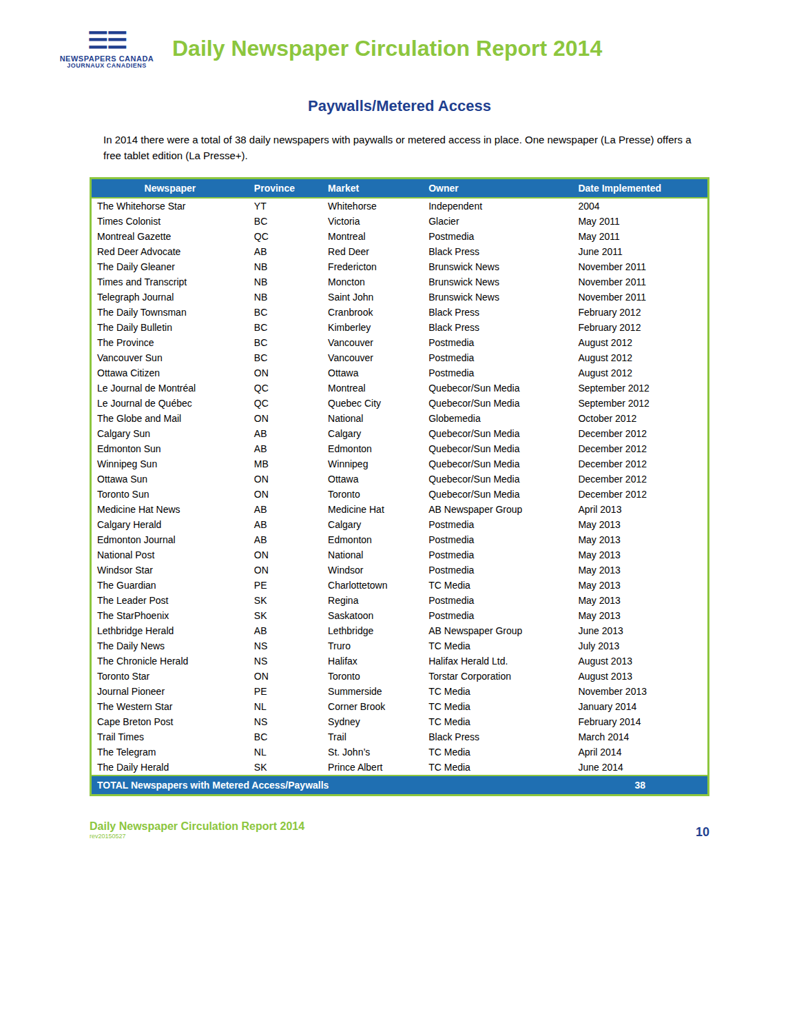☰☰
NEWSPAPERS CANADA
JOURNAUX CANADIENS
Daily Newspaper Circulation Report 2014
Paywalls/Metered Access
In 2014 there were a total of 38 daily newspapers with paywalls or metered access in place. One newspaper (La Presse) offers a free tablet edition (La Presse+).
| Newspaper | Province | Market | Owner | Date Implemented |
| --- | --- | --- | --- | --- |
| The Whitehorse Star | YT | Whitehorse | Independent | 2004 |
| Times Colonist | BC | Victoria | Glacier | May 2011 |
| Montreal Gazette | QC | Montreal | Postmedia | May 2011 |
| Red Deer Advocate | AB | Red Deer | Black Press | June 2011 |
| The Daily Gleaner | NB | Fredericton | Brunswick News | November 2011 |
| Times and Transcript | NB | Moncton | Brunswick News | November 2011 |
| Telegraph Journal | NB | Saint John | Brunswick News | November 2011 |
| The Daily Townsman | BC | Cranbrook | Black Press | February 2012 |
| The Daily Bulletin | BC | Kimberley | Black Press | February 2012 |
| The Province | BC | Vancouver | Postmedia | August 2012 |
| Vancouver Sun | BC | Vancouver | Postmedia | August 2012 |
| Ottawa Citizen | ON | Ottawa | Postmedia | August 2012 |
| Le Journal de Montréal | QC | Montreal | Quebecor/Sun Media | September 2012 |
| Le Journal de Québec | QC | Quebec City | Quebecor/Sun Media | September 2012 |
| The Globe and Mail | ON | National | Globemedia | October 2012 |
| Calgary Sun | AB | Calgary | Quebecor/Sun Media | December 2012 |
| Edmonton Sun | AB | Edmonton | Quebecor/Sun Media | December 2012 |
| Winnipeg Sun | MB | Winnipeg | Quebecor/Sun Media | December 2012 |
| Ottawa Sun | ON | Ottawa | Quebecor/Sun Media | December 2012 |
| Toronto Sun | ON | Toronto | Quebecor/Sun Media | December 2012 |
| Medicine Hat News | AB | Medicine Hat | AB Newspaper Group | April 2013 |
| Calgary Herald | AB | Calgary | Postmedia | May 2013 |
| Edmonton Journal | AB | Edmonton | Postmedia | May 2013 |
| National Post | ON | National | Postmedia | May 2013 |
| Windsor Star | ON | Windsor | Postmedia | May 2013 |
| The Guardian | PE | Charlottetown | TC Media | May 2013 |
| The Leader Post | SK | Regina | Postmedia | May 2013 |
| The StarPhoenix | SK | Saskatoon | Postmedia | May 2013 |
| Lethbridge Herald | AB | Lethbridge | AB Newspaper Group | June 2013 |
| The Daily News | NS | Truro | TC Media | July 2013 |
| The Chronicle Herald | NS | Halifax | Halifax Herald Ltd. | August 2013 |
| Toronto Star | ON | Toronto | Torstar Corporation | August 2013 |
| Journal Pioneer | PE | Summerside | TC Media | November 2013 |
| The Western Star | NL | Corner Brook | TC Media | January 2014 |
| Cape Breton Post | NS | Sydney | TC Media | February 2014 |
| Trail Times | BC | Trail | Black Press | March 2014 |
| The Telegram | NL | St. John’s | TC Media | April 2014 |
| The Daily Herald | SK | Prince Albert | TC Media | June 2014 |
| TOTAL Newspapers with Metered Access/Paywalls | 38 |
Daily Newspaper Circulation Report 2014 rev20150527
10